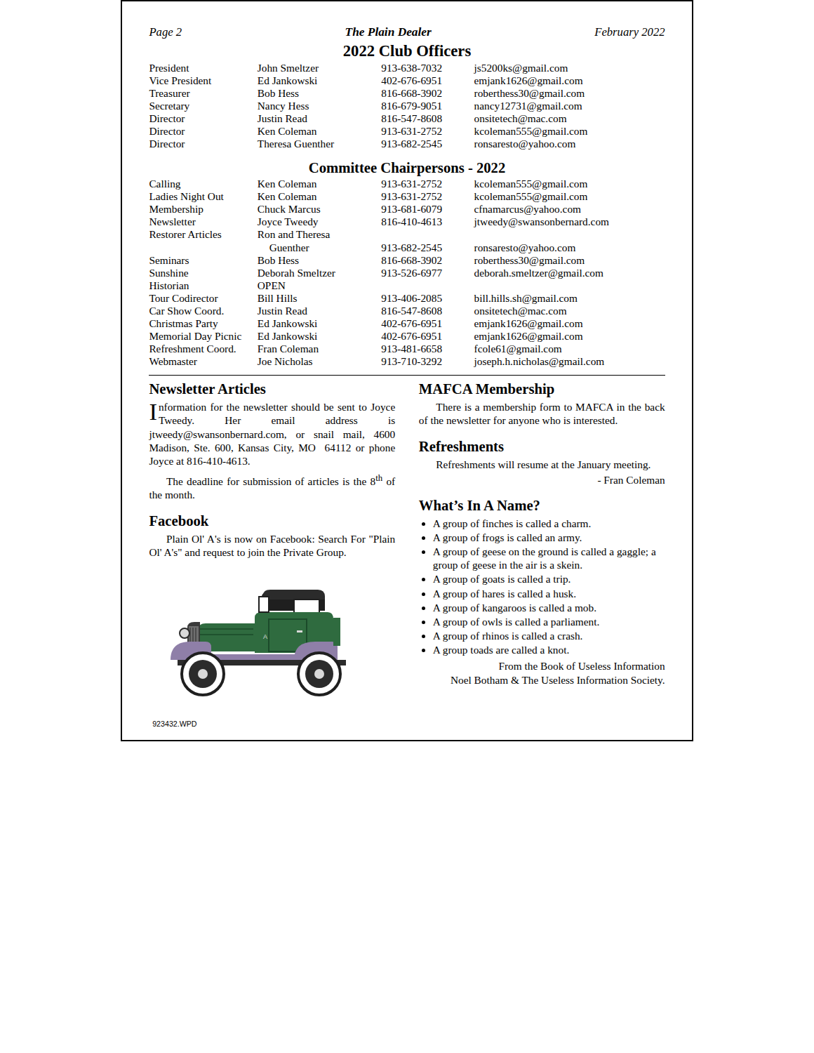Page 2
The Plain Dealer
February 2022
2022 Club Officers
| President | John Smeltzer | 913-638-7032 | js5200ks@gmail.com |
| Vice President | Ed Jankowski | 402-676-6951 | emjank1626@gmail.com |
| Treasurer | Bob Hess | 816-668-3902 | roberthess30@gmail.com |
| Secretary | Nancy Hess | 816-679-9051 | nancy12731@gmail.com |
| Director | Justin Read | 816-547-8608 | onsitetech@mac.com |
| Director | Ken Coleman | 913-631-2752 | kcoleman555@gmail.com |
| Director | Theresa Guenther | 913-682-2545 | ronsaresto@yahoo.com |
Committee Chairpersons - 2022
| Calling | Ken Coleman | 913-631-2752 | kcoleman555@gmail.com |
| Ladies Night Out | Ken Coleman | 913-631-2752 | kcoleman555@gmail.com |
| Membership | Chuck Marcus | 913-681-6079 | cfnamarcus@yahoo.com |
| Newsletter | Joyce Tweedy | 816-410-4613 | jtweedy@swansonbernard.com |
| Restorer Articles | Ron and Theresa | | |
| | Guenther | 913-682-2545 | ronsaresto@yahoo.com |
| Seminars | Bob Hess | 816-668-3902 | roberthess30@gmail.com |
| Sunshine | Deborah Smeltzer | 913-526-6977 | deborah.smeltzer@gmail.com |
| Historian | OPEN | | |
| Tour Codirector | Bill Hills | 913-406-2085 | bill.hills.sh@gmail.com |
| Car Show Coord. | Justin Read | 816-547-8608 | onsitetech@mac.com |
| Christmas Party | Ed Jankowski | 402-676-6951 | emjank1626@gmail.com |
| Memorial Day Picnic | Ed Jankowski | 402-676-6951 | emjank1626@gmail.com |
| Refreshment Coord. | Fran Coleman | 913-481-6658 | fcole61@gmail.com |
| Webmaster | Joe Nicholas | 913-710-3292 | joseph.h.nicholas@gmail.com |
Newsletter Articles
Information for the newsletter should be sent to Joyce Tweedy. Her email address is jtweedy@swansonbernard.com, or snail mail, 4600 Madison, Ste. 600, Kansas City, MO 64112 or phone Joyce at 816-410-4613.
The deadline for submission of articles is the 8th of the month.
Facebook
Plain Ol' A's is now on Facebook: Search For "Plain Ol' A's" and request to join the Private Group.
A
MAFCA Membership
There is a membership form to MAFCA in the back of the newsletter for anyone who is interested.
Refreshments
Refreshments will resume at the January meeting.
- Fran Coleman
What’s In A Name?
A group of finches is called a charm.
A group of frogs is called an army.
A group of geese on the ground is called a gaggle; a group of geese in the air is a skein.
A group of goats is called a trip.
A group of hares is called a husk.
A group of kangaroos is called a mob.
A group of owls is called a parliament.
A group of rhinos is called a crash.
A group toads are called a knot.
From the Book of Useless Information
Noel Botham & The Useless Information Society.
923432.WPD